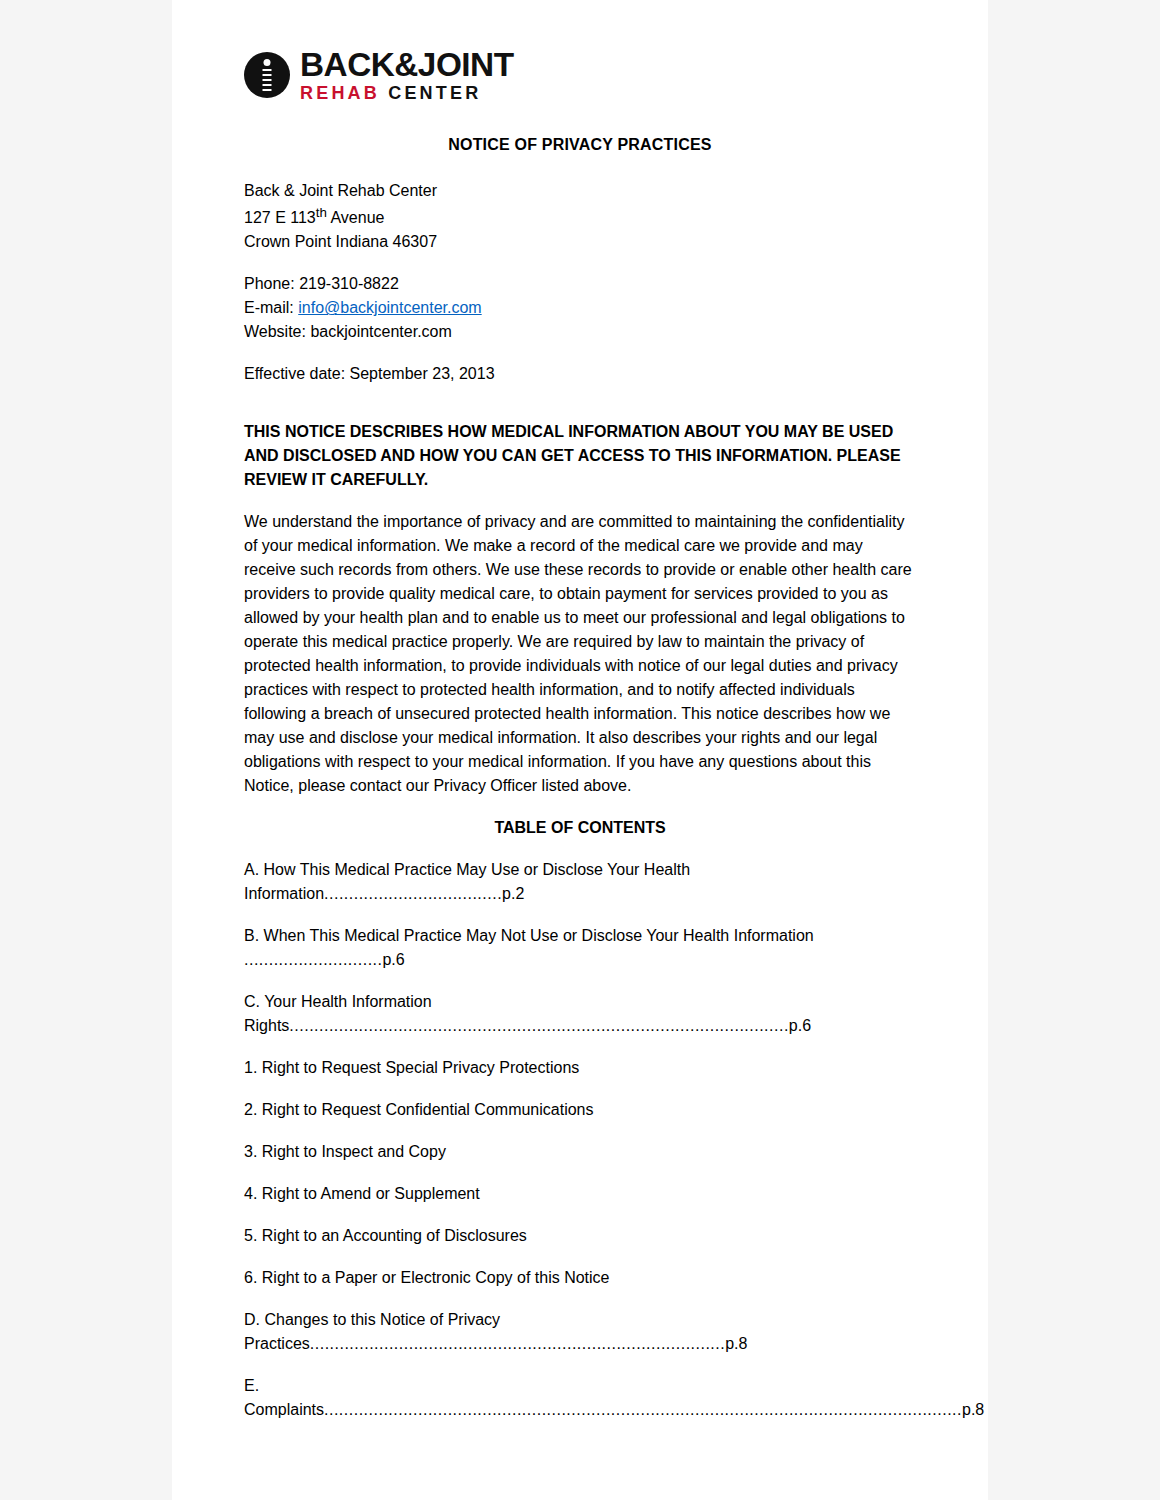BACK&JOINT
REHAB CENTER
NOTICE OF PRIVACY PRACTICES
Back & Joint Rehab Center
127 E 113th Avenue
Crown Point Indiana 46307
Phone: 219-310-8822
E-mail: info@backjointcenter.com
Website: backjointcenter.com
Effective date: September 23, 2013
THIS NOTICE DESCRIBES HOW MEDICAL INFORMATION ABOUT YOU MAY BE USED AND DISCLOSED AND HOW YOU CAN GET ACCESS TO THIS INFORMATION. PLEASE REVIEW IT CAREFULLY.
We understand the importance of privacy and are committed to maintaining the confidentiality of your medical information. We make a record of the medical care we provide and may receive such records from others. We use these records to provide or enable other health care providers to provide quality medical care, to obtain payment for services provided to you as allowed by your health plan and to enable us to meet our professional and legal obligations to operate this medical practice properly. We are required by law to maintain the privacy of protected health information, to provide individuals with notice of our legal duties and privacy practices with respect to protected health information, and to notify affected individuals following a breach of unsecured protected health information. This notice describes how we may use and disclose your medical information. It also describes your rights and our legal obligations with respect to your medical information. If you have any questions about this Notice, please contact our Privacy Officer listed above.
TABLE OF CONTENTS
A. How This Medical Practice May Use or Disclose Your Health Information.................................... p.2
B. When This Medical Practice May Not Use or Disclose Your Health Information ............................ p.6
C. Your Health Information Rights..................................................................................................... p.6
1. Right to Request Special Privacy Protections
2. Right to Request Confidential Communications
3. Right to Inspect and Copy
4. Right to Amend or Supplement
5. Right to an Accounting of Disclosures
6. Right to a Paper or Electronic Copy of this Notice
D. Changes to this Notice of Privacy Practices.................................................................................... p.8
E. Complaints................................................................................................................................. p.8